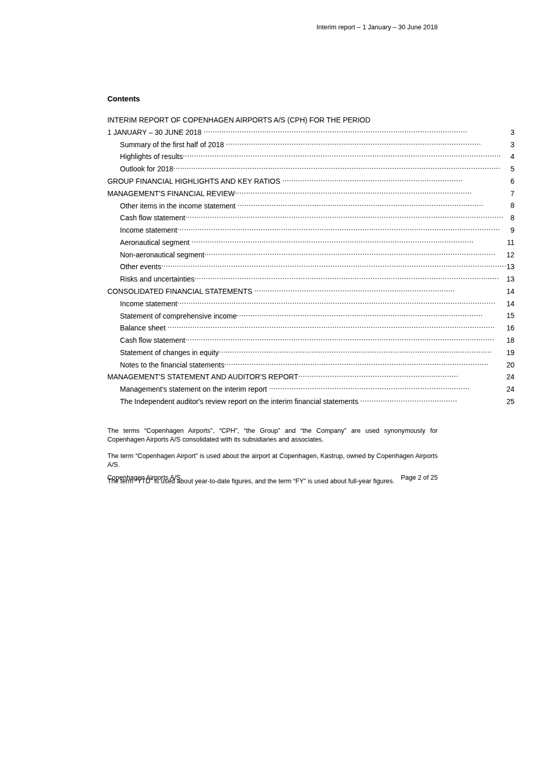Interim report – 1 January – 30 June 2018
Contents
| INTERIM REPORT OF COPENHAGEN AIRPORTS A/S (CPH) FOR THE PERIOD 1 JANUARY – 30 JUNE 2018 ..................................................................................................................... | 3 |
| Summary of the first half of 2018 ................................................................................................................. | 3 |
| Highlights of results ............................................................................................................................................. | 4 |
| Outlook for 2018 ................................................................................................................................................. | 5 |
| GROUP FINANCIAL HIGHLIGHTS AND KEY RATIOS ................................................................................ | 6 |
| MANAGEMENT'S FINANCIAL REVIEW ......................................................................................................... | 7 |
| Other items in the income statement ............................................................................................................. | 8 |
| Cash flow statement ............................................................................................................................................. | 8 |
| Income statement ............................................................................................................................................... | 9 |
| Aeronautical segment ............................................................................................................................. | 11 |
| Non-aeronautical segment ................................................................................................................................. | 12 |
| Other events ......................................................................................................................................................... | 13 |
| Risks and uncertainties ....................................................................................................................................... | 13 |
| CONSOLIDATED FINANCIAL STATEMENTS ......................................................................................... | 14 |
| Income statement ............................................................................................................................................. | 14 |
| Statement of comprehensive income ............................................................................................................. | 15 |
| Balance sheet ................................................................................................................................................. | 16 |
| Cash flow statement ......................................................................................................................................... | 18 |
| Statement of changes in equity ......................................................................................................................... | 19 |
| Notes to the financial statements ..................................................................................................................... | 20 |
| MANAGEMENT'S STATEMENT AND AUDITOR'S REPORT ....................................................................... | 24 |
| Management's statement on the interim report ......................................................................................... | 24 |
| The Independent auditor's review report on the interim financial statements ........................................... | 25 |
The terms “Copenhagen Airports”, “CPH”, “the Group” and “the Company” are used synonymously for Copenhagen Airports A/S consolidated with its subsidiaries and associates.
The term “Copenhagen Airport” is used about the airport at Copenhagen, Kastrup, owned by Copenhagen Airports A/S.
The term “YTD” is used about year-to-date figures, and the term “FY” is used about full-year figures.
Copenhagen Airports A/S Page 2 of 25